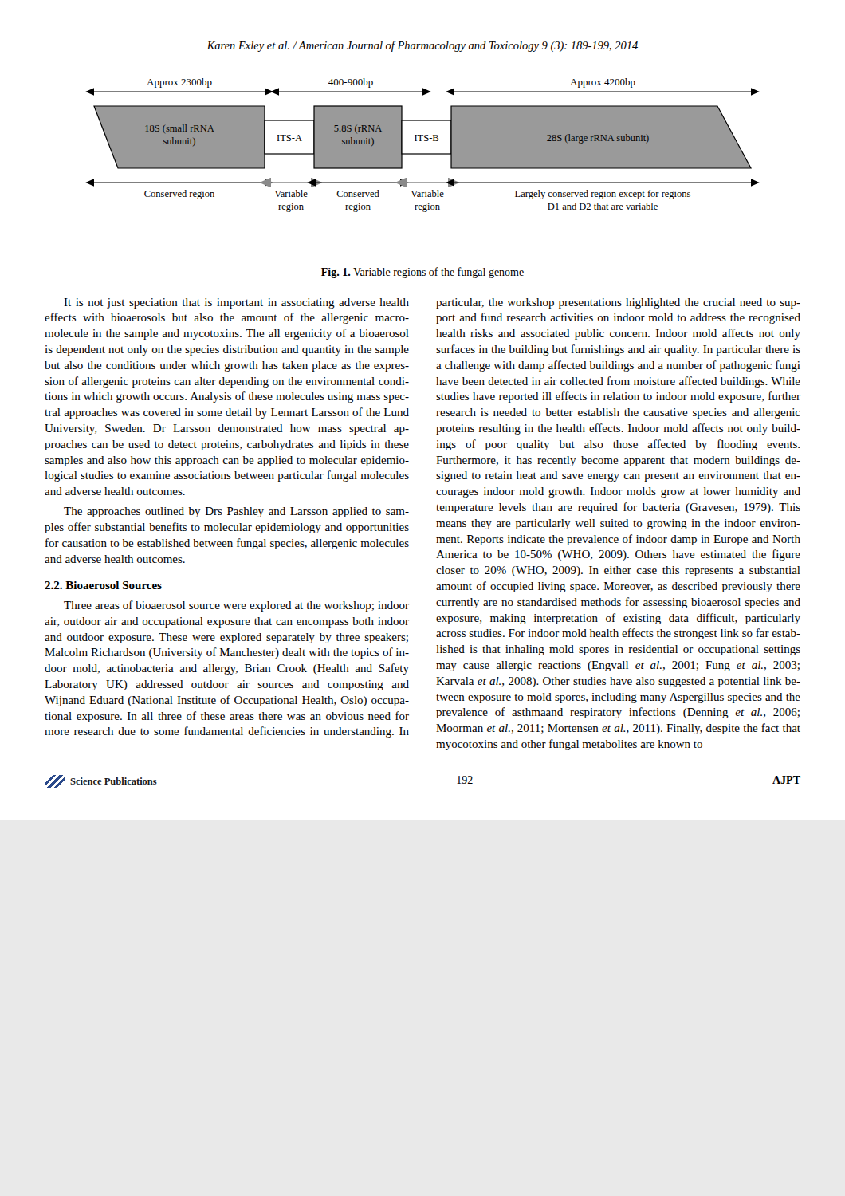Karen Exley et al. / American Journal of Pharmacology and Toxicology 9 (3): 189-199, 2014
Approx 2300bp 400-900bp Approx 4200bp 18S (small rRNA subunit) ITS-A 5.8S (rRNA subunit) ITS-B 28S (large rRNA subunit) Conserved region Variable region Conserved region Variable region Largely conserved region except for regions D1 and D2 that are variable
Fig. 1. Variable regions of the fungal genome
It is not just speciation that is important in associating adverse health effects with bioaerosols but also the amount of the allergenic macromolecule in the sample and mycotoxins. The all ergenicity of a bioaerosol is dependent not only on the species distribution and quantity in the sample but also the conditions under which growth has taken place as the expression of allergenic proteins can alter depending on the environmental conditions in which growth occurs. Analysis of these molecules using mass spectral approaches was covered in some detail by Lennart Larsson of the Lund University, Sweden. Dr Larsson demonstrated how mass spectral approaches can be used to detect proteins, carbohydrates and lipids in these samples and also how this approach can be applied to molecular epidemiological studies to examine associations between particular fungal molecules and adverse health outcomes.
The approaches outlined by Drs Pashley and Larsson applied to samples offer substantial benefits to molecular epidemiology and opportunities for causation to be established between fungal species, allergenic molecules and adverse health outcomes.
2.2. Bioaerosol Sources
Three areas of bioaerosol source were explored at the workshop; indoor air, outdoor air and occupational exposure that can encompass both indoor and outdoor exposure. These were explored separately by three speakers; Malcolm Richardson (University of Manchester) dealt with the topics of indoor mold, actinobacteria and allergy, Brian Crook (Health and Safety Laboratory UK) addressed outdoor air sources and composting and Wijnand Eduard (National Institute of Occupational Health, Oslo) occupational exposure. In all three of these areas there was an obvious need for more research due to some fundamental deficiencies in understanding. In particular, the workshop presentations highlighted the crucial need to support and fund research activities on indoor mold to address the recognised health risks and associated public concern. Indoor mold affects not only surfaces in the building but furnishings and air quality. In particular there is a challenge with damp affected buildings and a number of pathogenic fungi have been detected in air collected from moisture affected buildings. While studies have reported ill effects in relation to indoor mold exposure, further research is needed to better establish the causative species and allergenic proteins resulting in the health effects. Indoor mold affects not only buildings of poor quality but also those affected by flooding events. Furthermore, it has recently become apparent that modern buildings designed to retain heat and save energy can present an environment that encourages indoor mold growth. Indoor molds grow at lower humidity and temperature levels than are required for bacteria (Gravesen, 1979). This means they are particularly well suited to growing in the indoor environment. Reports indicate the prevalence of indoor damp in Europe and North America to be 10-50% (WHO, 2009). Others have estimated the figure closer to 20% (WHO, 2009). In either case this represents a substantial amount of occupied living space. Moreover, as described previously there currently are no standardised methods for assessing bioaerosol species and exposure, making interpretation of existing data difficult, particularly across studies. For indoor mold health effects the strongest link so far established is that inhaling mold spores in residential or occupational settings may cause allergic reactions (Engvall et al., 2001; Fung et al., 2003; Karvala et al., 2008). Other studies have also suggested a potential link between exposure to mold spores, including many Aspergillus species and the prevalence of asthmaand respiratory infections (Denning et al., 2006; Moorman et al., 2011; Mortensen et al., 2011). Finally, despite the fact that myocotoxins and other fungal metabolites are known to
Science Publications
192
AJPT